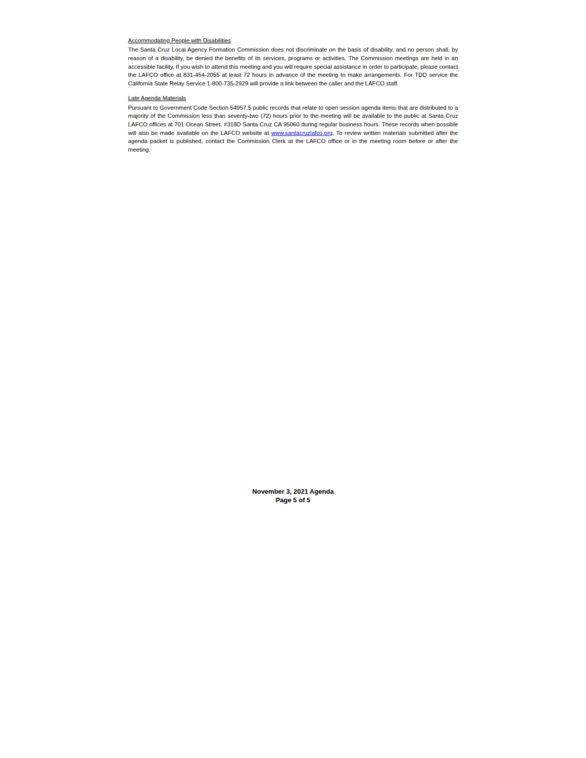Accommodating People with Disabilities
The Santa Cruz Local Agency Formation Commission does not discriminate on the basis of disability, and no person shall, by reason of a disability, be denied the benefits of its services, programs or activities. The Commission meetings are held in an accessible facility. If you wish to attend this meeting and you will require special assistance in order to participate, please contact the LAFCO office at 831-454-2055 at least 72 hours in advance of the meeting to make arrangements. For TDD service the California State Relay Service 1-800-735-2929 will provide a link between the caller and the LAFCO staff.
Late Agenda Materials
Pursuant to Government Code Section 54957.5 public records that relate to open session agenda items that are distributed to a majority of the Commission less than seventy-two (72) hours prior to the meeting will be available to the public at Santa Cruz LAFCO offices at 701 Ocean Street, #318D Santa Cruz CA 95060 during regular business hours. These records when possible will also be made available on the LAFCO website at www.santacruzlafco.org. To review written materials submitted after the agenda packet is published, contact the Commission Clerk at the LAFCO office or in the meeting room before or after the meeting.
November 3, 2021 Agenda
Page 5 of 5